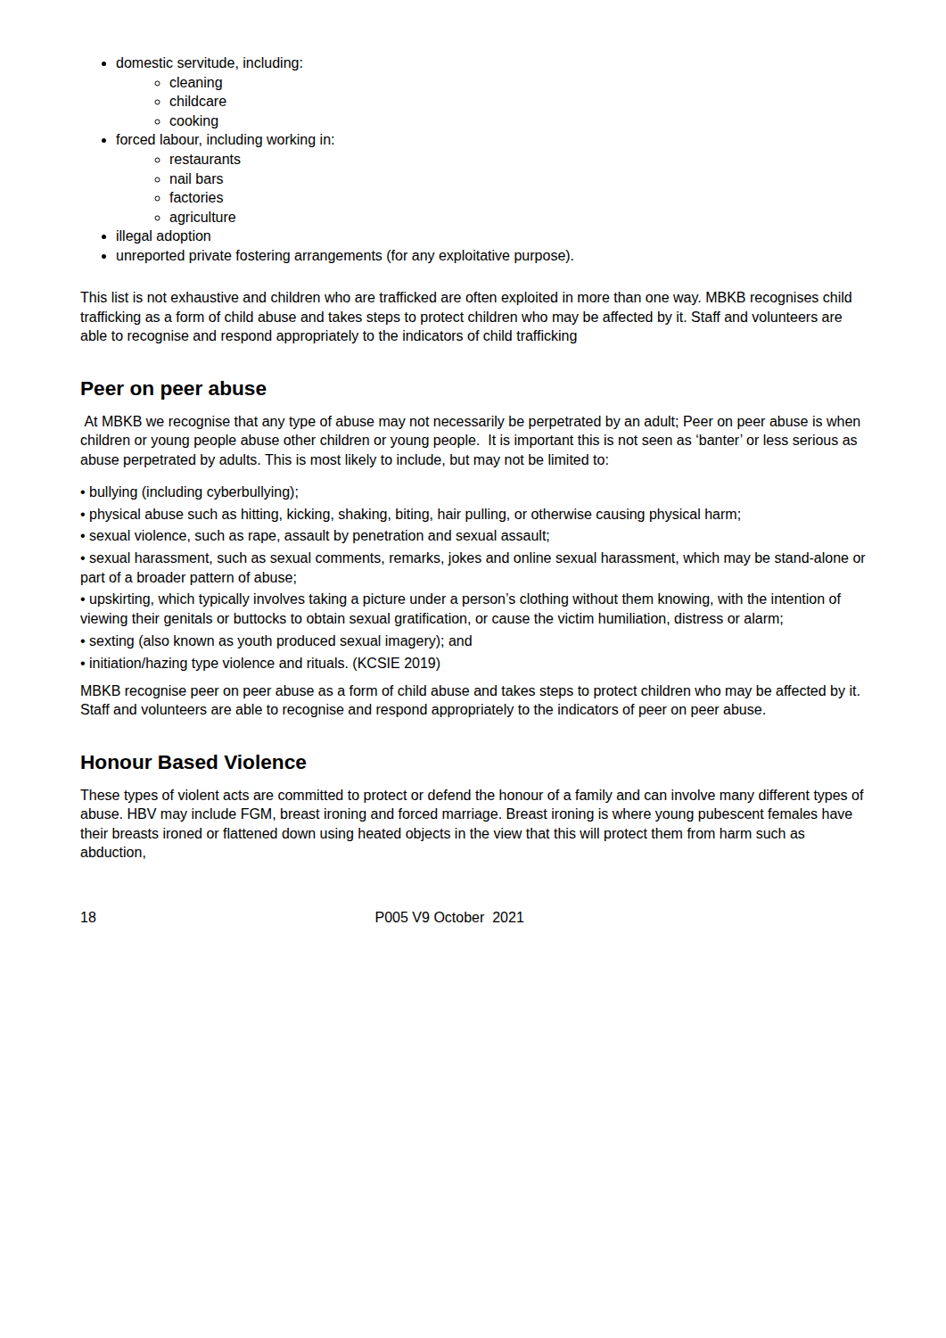domestic servitude, including:
cleaning
childcare
cooking
forced labour, including working in:
restaurants
nail bars
factories
agriculture
illegal adoption
unreported private fostering arrangements (for any exploitative purpose).
This list is not exhaustive and children who are trafficked are often exploited in more than one way. MBKB recognises child trafficking as a form of child abuse and takes steps to protect children who may be affected by it. Staff and volunteers are able to recognise and respond appropriately to the indicators of child trafficking
Peer on peer abuse
At MBKB we recognise that any type of abuse may not necessarily be perpetrated by an adult; Peer on peer abuse is when children or young people abuse other children or young people. It is important this is not seen as ‘banter’ or less serious as abuse perpetrated by adults. This is most likely to include, but may not be limited to:
• bullying (including cyberbullying);
• physical abuse such as hitting, kicking, shaking, biting, hair pulling, or otherwise causing physical harm;
• sexual violence, such as rape, assault by penetration and sexual assault;
• sexual harassment, such as sexual comments, remarks, jokes and online sexual harassment, which may be stand-alone or part of a broader pattern of abuse;
• upskirting, which typically involves taking a picture under a person’s clothing without them knowing, with the intention of viewing their genitals or buttocks to obtain sexual gratification, or cause the victim humiliation, distress or alarm;
• sexting (also known as youth produced sexual imagery); and
• initiation/hazing type violence and rituals. (KCSIE 2019)
MBKB recognise peer on peer abuse as a form of child abuse and takes steps to protect children who may be affected by it. Staff and volunteers are able to recognise and respond appropriately to the indicators of peer on peer abuse.
Honour Based Violence
These types of violent acts are committed to protect or defend the honour of a family and can involve many different types of abuse. HBV may include FGM, breast ironing and forced marriage. Breast ironing is where young pubescent females have their breasts ironed or flattened down using heated objects in the view that this will protect them from harm such as abduction,
18 P005 V9 October 2021